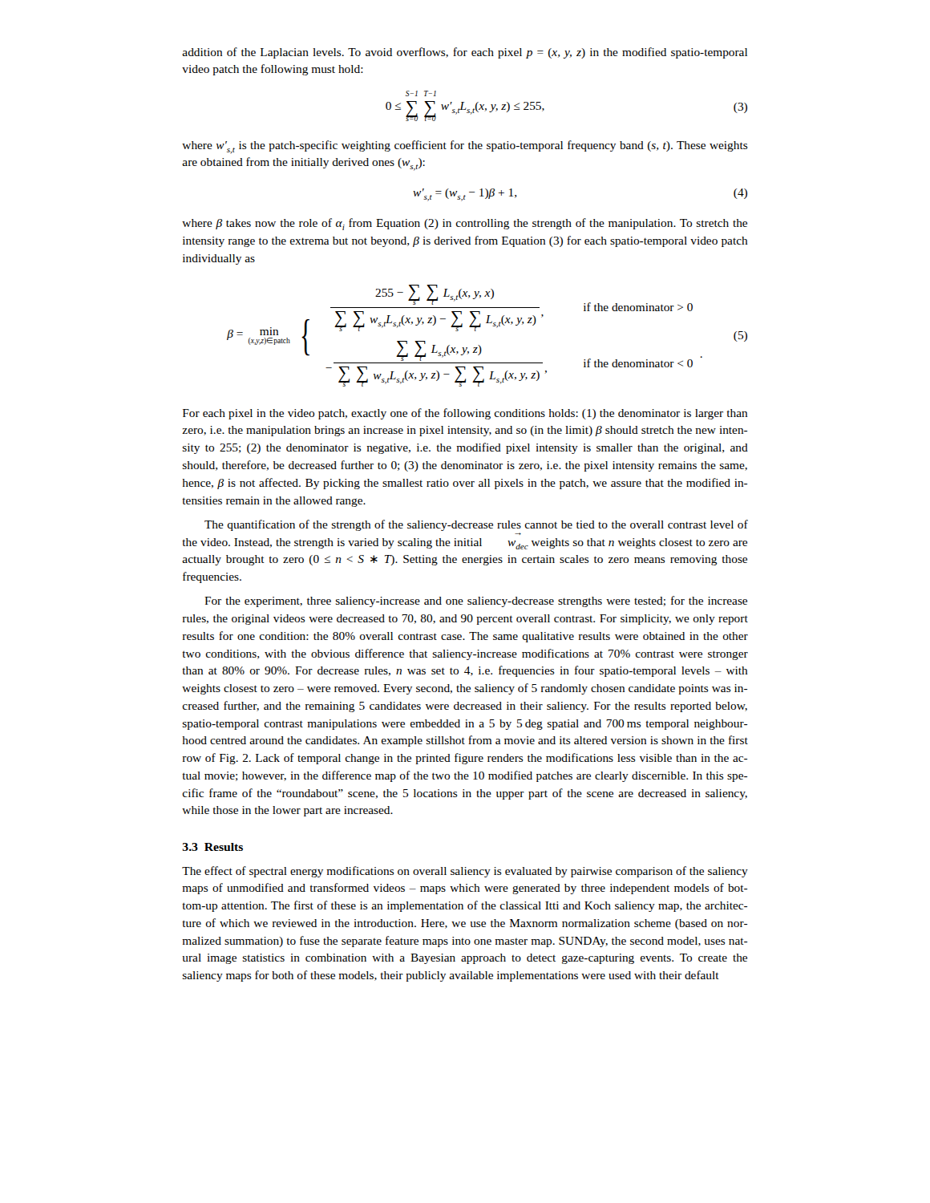addition of the Laplacian levels. To avoid overflows, for each pixel p = (x, y, z) in the modified spatio-temporal video patch the following must hold:
0 ≤ S−1∑s=0 T−1∑t=0 w′s,tLs,t(x, y, z) ≤ 255, (3)
where w′s,t is the patch-specific weighting coefficient for the spatio-temporal frequency band (s, t). These weights are obtained from the initially derived ones (ws,t):
w′s,t = (ws,t − 1)β + 1, (4)
where β takes now the role of αi from Equation (2) in controlling the strength of the manipulation. To stretch the intensity range to the extrema but not beyond, β is derived from Equation (3) for each spatio-temporal video patch individually as
β = min (x,y,z)∈patch {
| 255 − ∑ s ∑ t L s,t ( x, y, x ) ∑ s ∑ t w s,t L s,t ( x, y, z ) − ∑ s ∑ t L s,t ( x, y, z ) , | if the denominator > 0 |
| − ∑ s ∑ t L s,t ( x, y, z ) ∑ s ∑ t w s,t L s,t ( x, y, z ) − ∑ s ∑ t L s,t ( x, y, z ) , | if the denominator < 0 |
. (5)
For each pixel in the video patch, exactly one of the following conditions holds: (1) the denominator is larger than zero, i.e. the manipulation brings an increase in pixel intensity, and so (in the limit) β should stretch the new intensity to 255; (2) the denominator is negative, i.e. the modified pixel intensity is smaller than the original, and should, therefore, be decreased further to 0; (3) the denominator is zero, i.e. the pixel intensity remains the same, hence, β is not affected. By picking the smallest ratio over all pixels in the patch, we assure that the modified intensities remain in the allowed range.
The quantification of the strength of the saliency-decrease rules cannot be tied to the overall contrast level of the video. Instead, the strength is varied by scaling the initial →wdec weights so that n weights closest to zero are actually brought to zero (0 ≤ n < S ∗ T). Setting the energies in certain scales to zero means removing those frequencies.
For the experiment, three saliency-increase and one saliency-decrease strengths were tested; for the increase rules, the original videos were decreased to 70, 80, and 90 percent overall contrast. For simplicity, we only report results for one condition: the 80% overall contrast case. The same qualitative results were obtained in the other two conditions, with the obvious difference that saliency-increase modifications at 70% contrast were stronger than at 80% or 90%. For decrease rules, n was set to 4, i.e. frequencies in four spatio-temporal levels – with weights closest to zero – were removed. Every second, the saliency of 5 randomly chosen candidate points was increased further, and the remaining 5 candidates were decreased in their saliency. For the results reported below, spatio-temporal contrast manipulations were embedded in a 5 by 5 deg spatial and 700 ms temporal neighbourhood centred around the candidates. An example stillshot from a movie and its altered version is shown in the first row of Fig. 2. Lack of temporal change in the printed figure renders the modifications less visible than in the actual movie; however, in the difference map of the two the 10 modified patches are clearly discernible. In this specific frame of the “roundabout” scene, the 5 locations in the upper part of the scene are decreased in saliency, while those in the lower part are increased.
3.3 Results
The effect of spectral energy modifications on overall saliency is evaluated by pairwise comparison of the saliency maps of unmodified and transformed videos – maps which were generated by three independent models of bottom-up attention. The first of these is an implementation of the classical Itti and Koch saliency map, the architecture of which we reviewed in the introduction. Here, we use the Maxnorm normalization scheme (based on normalized summation) to fuse the separate feature maps into one master map. SUNDAy, the second model, uses natural image statistics in combination with a Bayesian approach to detect gaze-capturing events. To create the saliency maps for both of these models, their publicly available implementations were used with their default